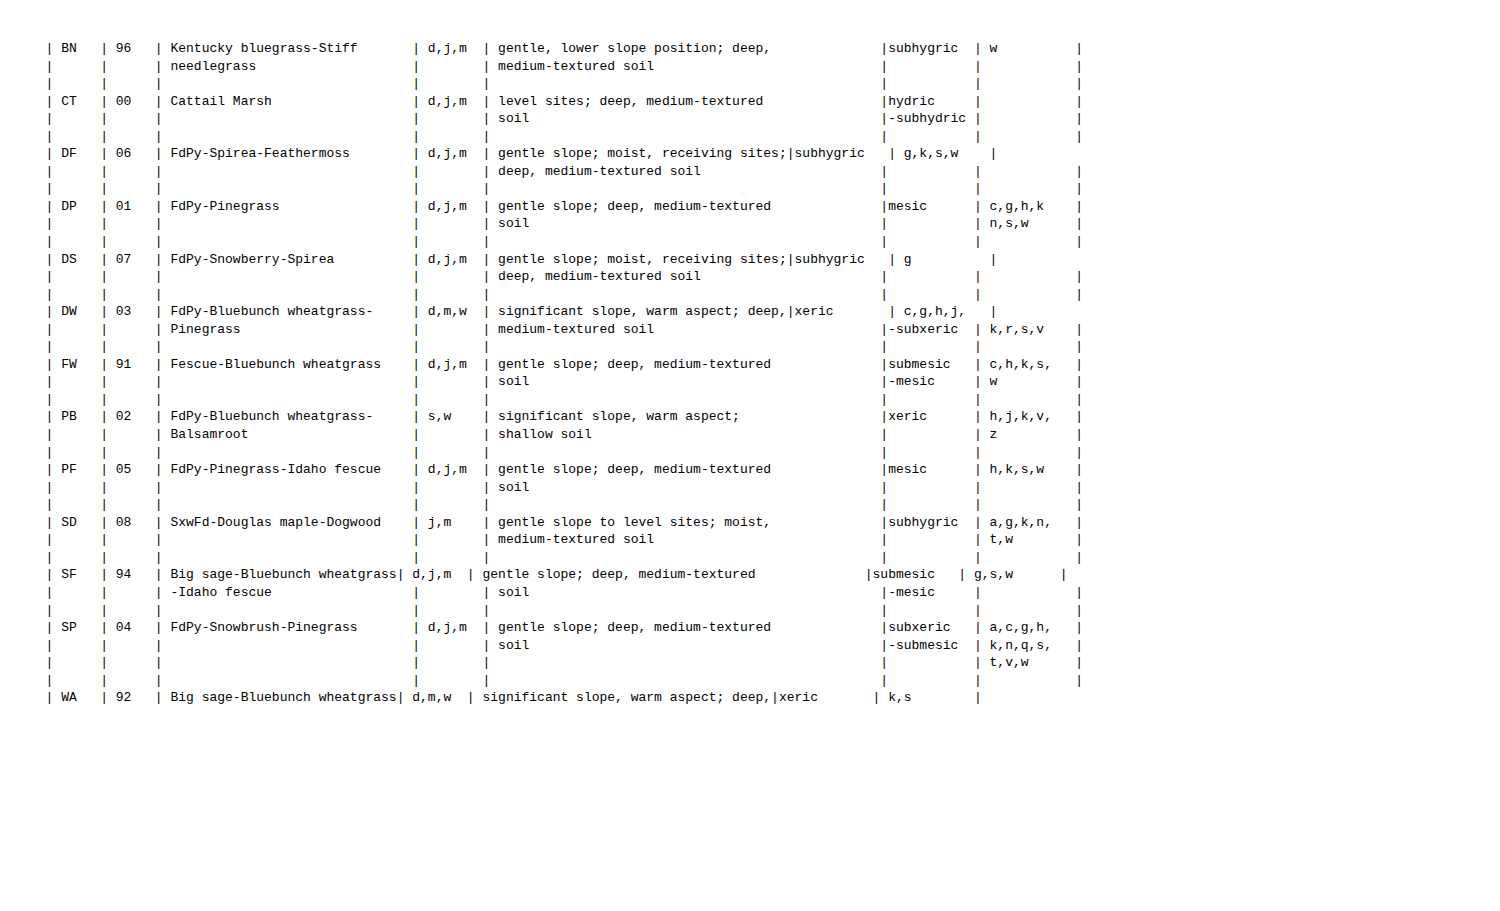| BN   | 96   | Kentucky bluegrass-Stiff       | d,j,m  | gentle, lower slope position; deep,              |subhygric  | w          |
  |      |      | needlegrass                    |        | medium-textured soil                             |           |            |
  |      |      |                                |        |                                                  |           |            |
  | CT   | 00   | Cattail Marsh                  | d,j,m  | level sites; deep, medium-textured               |hydric     |            |
  |      |      |                                |        | soil                                             |-subhydric |            |
  |      |      |                                |        |                                                  |           |            |
  | DF   | 06   | FdPy-Spirea-Feathermoss        | d,j,m  | gentle slope; moist, receiving sites;|subhygric   | g,k,s,w    |
  |      |      |                                |        | deep, medium-textured soil                       |           |            |
  |      |      |                                |        |                                                  |           |            |
  | DP   | 01   | FdPy-Pinegrass                 | d,j,m  | gentle slope; deep, medium-textured              |mesic      | c,g,h,k    |
  |      |      |                                |        | soil                                             |           | n,s,w      |
  |      |      |                                |        |                                                  |           |            |
  | DS   | 07   | FdPy-Snowberry-Spirea          | d,j,m  | gentle slope; moist, receiving sites;|subhygric   | g          |
  |      |      |                                |        | deep, medium-textured soil                       |           |            |
  |      |      |                                |        |                                                  |           |            |
  | DW   | 03   | FdPy-Bluebunch wheatgrass-     | d,m,w  | significant slope, warm aspect; deep,|xeric       | c,g,h,j,   |
  |      |      | Pinegrass                      |        | medium-textured soil                             |-subxeric  | k,r,s,v    |
  |      |      |                                |        |                                                  |           |            |
  | FW   | 91   | Fescue-Bluebunch wheatgrass    | d,j,m  | gentle slope; deep, medium-textured              |submesic   | c,h,k,s,   |
  |      |      |                                |        | soil                                             |-mesic     | w          |
  |      |      |                                |        |                                                  |           |            |
  | PB   | 02   | FdPy-Bluebunch wheatgrass-     | s,w    | significant slope, warm aspect;                  |xeric      | h,j,k,v,   |
  |      |      | Balsamroot                     |        | shallow soil                                     |           | z          |
  |      |      |                                |        |                                                  |           |            |
  | PF   | 05   | FdPy-Pinegrass-Idaho fescue    | d,j,m  | gentle slope; deep, medium-textured              |mesic      | h,k,s,w    |
  |      |      |                                |        | soil                                             |           |            |
  |      |      |                                |        |                                                  |           |            |
  | SD   | 08   | SxwFd-Douglas maple-Dogwood    | j,m    | gentle slope to level sites; moist,              |subhygric  | a,g,k,n,   |
  |      |      |                                |        | medium-textured soil                             |           | t,w        |
  |      |      |                                |        |                                                  |           |            |
  | SF   | 94   | Big sage-Bluebunch wheatgrass| d,j,m  | gentle slope; deep, medium-textured              |submesic   | g,s,w      |
  |      |      | -Idaho fescue                  |        | soil                                             |-mesic     |            |
  |      |      |                                |        |                                                  |           |            |
  | SP   | 04   | FdPy-Snowbrush-Pinegrass       | d,j,m  | gentle slope; deep, medium-textured              |subxeric   | a,c,g,h,   |
  |      |      |                                |        | soil                                             |-submesic  | k,n,q,s,   |
  |      |      |                                |        |                                                  |           | t,v,w      |
  |      |      |                                |        |                                                  |           |            |
  | WA   | 92   | Big sage-Bluebunch wheatgrass| d,m,w  | significant slope, warm aspect; deep,|xeric       | k,s        |